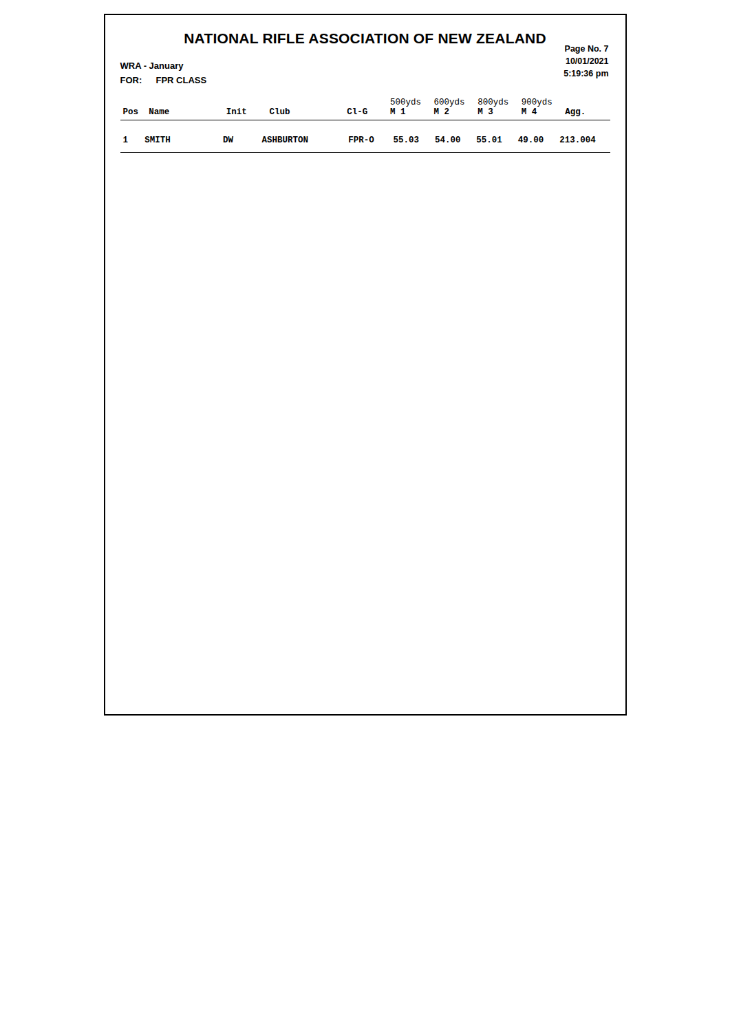NATIONAL RIFLE ASSOCIATION OF NEW ZEALAND
Page No. 7
10/01/2021
5:19:36 pm
WRA - January
FOR: FPR CLASS
| | | | | | 500yds | 600yds | 800yds | 900yds | |
| --- | --- | --- | --- | --- | --- | --- | --- | --- | --- |
| Pos | Name | Init | Club | Cl-G | M 1 | M 2 | M 3 | M 4 | Agg. |
| 1 | SMITH | DW | ASHBURTON | FPR-O | 55.03 | 54.00 | 55.01 | 49.00 | 213.004 |